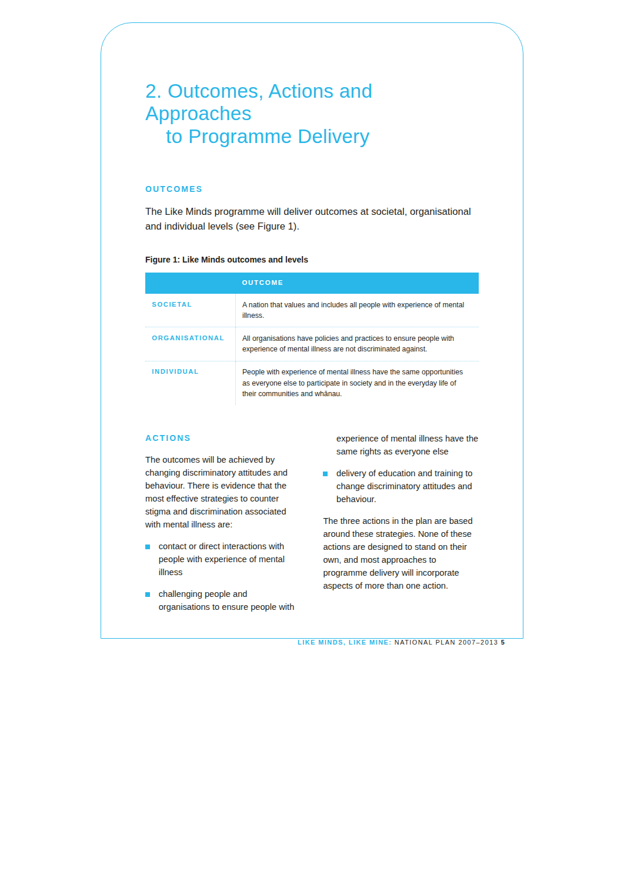2. Outcomes, Actions and Approachesto Programme Delivery
Outcomes
The Like Minds programme will deliver outcomes at societal, organisational and individual levels (see Figure 1).
Figure 1: Like Minds outcomes and levels
| | Outcome |
| --- | --- |
| Societal | A nation that values and includes all people with experience of mental illness. |
| Organisational | All organisations have policies and practices to ensure people with experience of mental illness are not discriminated against. |
| Individual | People with experience of mental illness have the same opportunities as everyone else to participate in society and in the everyday life of their communities and whānau. |
Actions
The outcomes will be achieved by changing discriminatory attitudes and behaviour. There is evidence that the most effective strategies to counter stigma and discrimination associated with mental illness are:
contact or direct interactions with people with experience of mental illness
challenging people and organisations to ensure people with experience of mental illness have the same rights as everyone else
delivery of education and training to change discriminatory attitudes and behaviour.
The three actions in the plan are based around these strategies. None of these actions are designed to stand on their own, and most approaches to programme delivery will incorporate aspects of more than one action.
Like Minds, Like Mine: National Plan 2007–2013 5